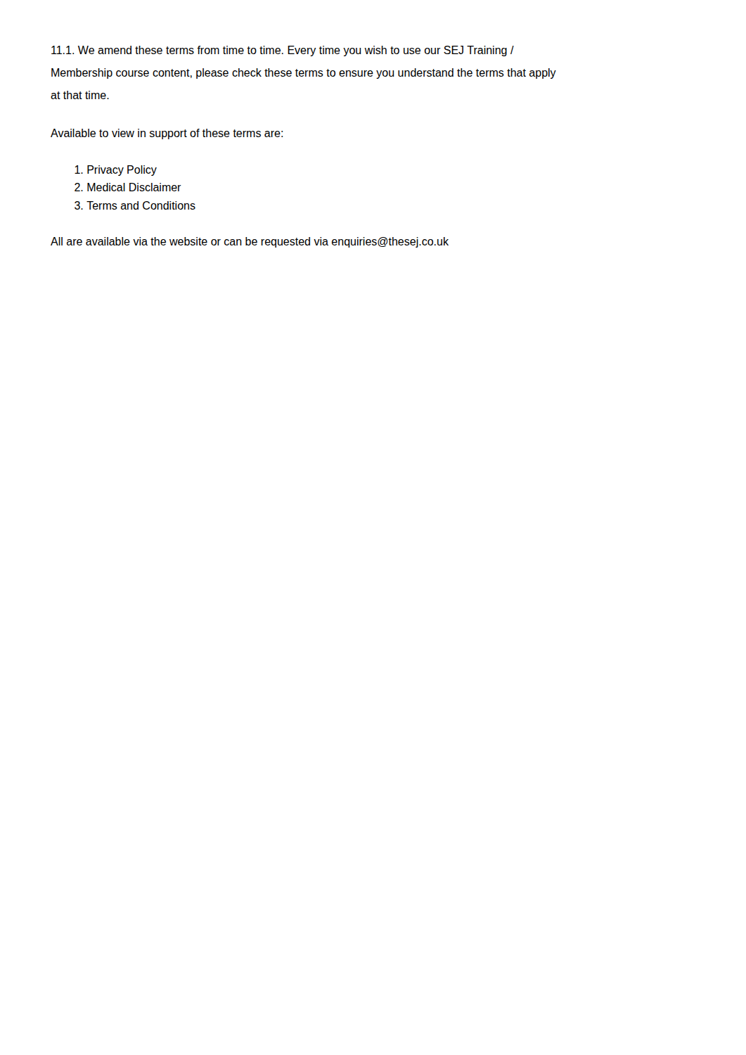11.1. We amend these terms from time to time. Every time you wish to use our SEJ Training / Membership course content, please check these terms to ensure you understand the terms that apply at that time.
Available to view in support of these terms are:
Privacy Policy
Medical Disclaimer
Terms and Conditions
All are available via the website or can be requested via enquiries@thesej.co.uk